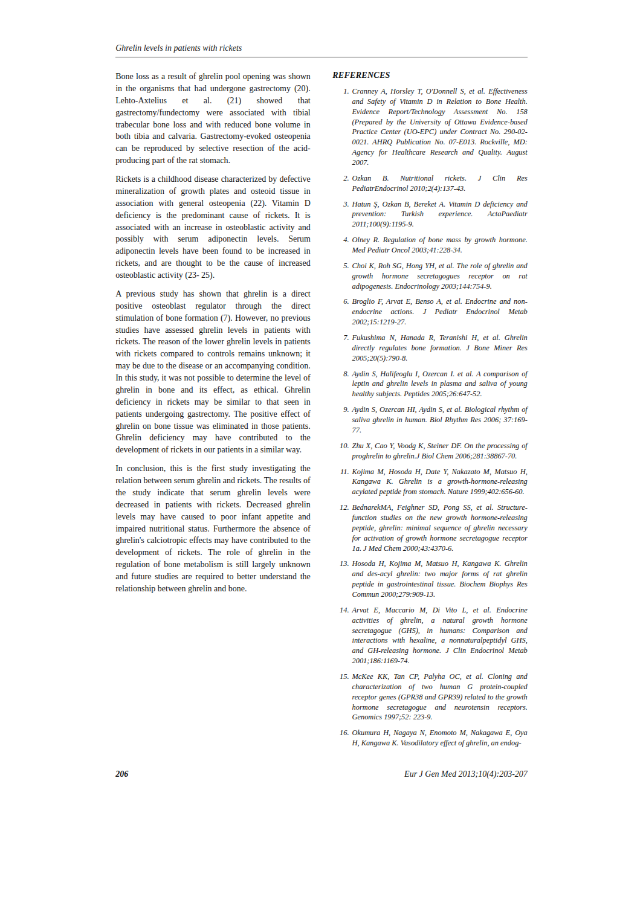Ghrelin levels in patients with rickets
Bone loss as a result of ghrelin pool opening was shown in the organisms that had undergone gastrectomy (20). Lehto-Axtelius et al. (21) showed that gastrectomy/fundectomy were associated with tibial trabecular bone loss and with reduced bone volume in both tibia and calvaria. Gastrectomy-evoked osteopenia can be reproduced by selective resection of the acid-producing part of the rat stomach.
Rickets is a childhood disease characterized by defective mineralization of growth plates and osteoid tissue in association with general osteopenia (22). Vitamin D deficiency is the predominant cause of rickets. It is associated with an increase in osteoblastic activity and possibly with serum adiponectin levels. Serum adiponectin levels have been found to be increased in rickets, and are thought to be the cause of increased osteoblastic activity (23- 25).
A previous study has shown that ghrelin is a direct positive osteoblast regulator through the direct stimulation of bone formation (7). However, no previous studies have assessed ghrelin levels in patients with rickets. The reason of the lower ghrelin levels in patients with rickets compared to controls remains unknown; it may be due to the disease or an accompanying condition. In this study, it was not possible to determine the level of ghrelin in bone and its effect, as ethical. Ghrelin deficiency in rickets may be similar to that seen in patients undergoing gastrectomy. The positive effect of ghrelin on bone tissue was eliminated in those patients. Ghrelin deficiency may have contributed to the development of rickets in our patients in a similar way.
In conclusion, this is the first study investigating the relation between serum ghrelin and rickets. The results of the study indicate that serum ghrelin levels were decreased in patients with rickets. Decreased ghrelin levels may have caused to poor infant appetite and impaired nutritional status. Furthermore the absence of ghrelin's calciotropic effects may have contributed to the development of rickets. The role of ghrelin in the regulation of bone metabolism is still largely unknown and future studies are required to better understand the relationship between ghrelin and bone.
REFERENCES
Cranney A, Horsley T, O'Donnell S, et al. Effectiveness and Safety of Vitamin D in Relation to Bone Health. Evidence Report/Technology Assessment No. 158 (Prepared by the University of Ottawa Evidence-based Practice Center (UO-EPC) under Contract No. 290-02-0021. AHRQ Publication No. 07-E013. Rockville, MD: Agency for Healthcare Research and Quality. August 2007.
Ozkan B. Nutritional rickets. J Clin Res PediatrEndocrinol 2010;2(4):137-43.
Hatun Ş, Ozkan B, Bereket A. Vitamin D deficiency and prevention: Turkish experience. ActaPaediatr 2011;100(9):1195-9.
Olney R. Regulation of bone mass by growth hormone. Med Pediatr Oncol 2003;41:228-34.
Choi K, Roh SG, Hong YH, et al. The role of ghrelin and growth hormone secretagogues receptor on rat adipogenesis. Endocrinology 2003;144:754-9.
Broglio F, Arvat E, Benso A, et al. Endocrine and non-endocrine actions. J Pediatr Endocrinol Metab 2002;15:1219-27.
Fukushima N, Hanada R, Teranishi H, et al. Ghrelin directly regulates bone formation. J Bone Miner Res 2005;20(5):790-8.
Aydin S, Halifeoglu I, Ozercan I. et al. A comparison of leptin and ghrelin levels in plasma and saliva of young healthy subjects. Peptides 2005;26:647-52.
Aydin S, Ozercan HI, Aydin S, et al. Biological rhythm of saliva ghrelin in human. Biol Rhythm Res 2006; 37:169-77.
Zhu X, Cao Y, Voodg K, Steiner DF. On the processing of proghrelin to ghrelin.J Biol Chem 2006;281:38867-70.
Kojima M, Hosoda H, Date Y, Nakazato M, Matsuo H, Kangawa K. Ghrelin is a growth-hormone-releasing acylated peptide from stomach. Nature 1999;402:656-60.
BednarekMA, Feighner SD, Pong SS, et al. Structure-function studies on the new growth hormone-releasing peptide, ghrelin: minimal sequence of ghrelin necessary for activation of growth hormone secretagogue receptor 1a. J Med Chem 2000;43:4370-6.
Hosoda H, Kojima M, Matsuo H, Kangawa K. Ghrelin and des-acyl ghrelin: two major forms of rat ghrelin peptide in gastrointestinal tissue. Biochem Biophys Res Commun 2000;279:909-13.
Arvat E, Maccario M, Di Vito L, et al. Endocrine activities of ghrelin, a natural growth hormone secretagogue (GHS), in humans: Comparison and interactions with hexaline, a nonnaturalpeptidyl GHS, and GH-releasing hormone. J Clin Endocrinol Metab 2001;186:1169-74.
McKee KK, Tan CP, Palyha OC, et al. Cloning and characterization of two human G protein-coupled receptor genes (GPR38 and GPR39) related to the growth hormone secretagogue and neurotensin receptors. Genomics 1997;52: 223-9.
Okumura H, Nagaya N, Enomoto M, Nakagawa E, Oya H, Kangawa K. Vasodilatory effect of ghrelin, an endog-
206
Eur J Gen Med 2013;10(4):203-207